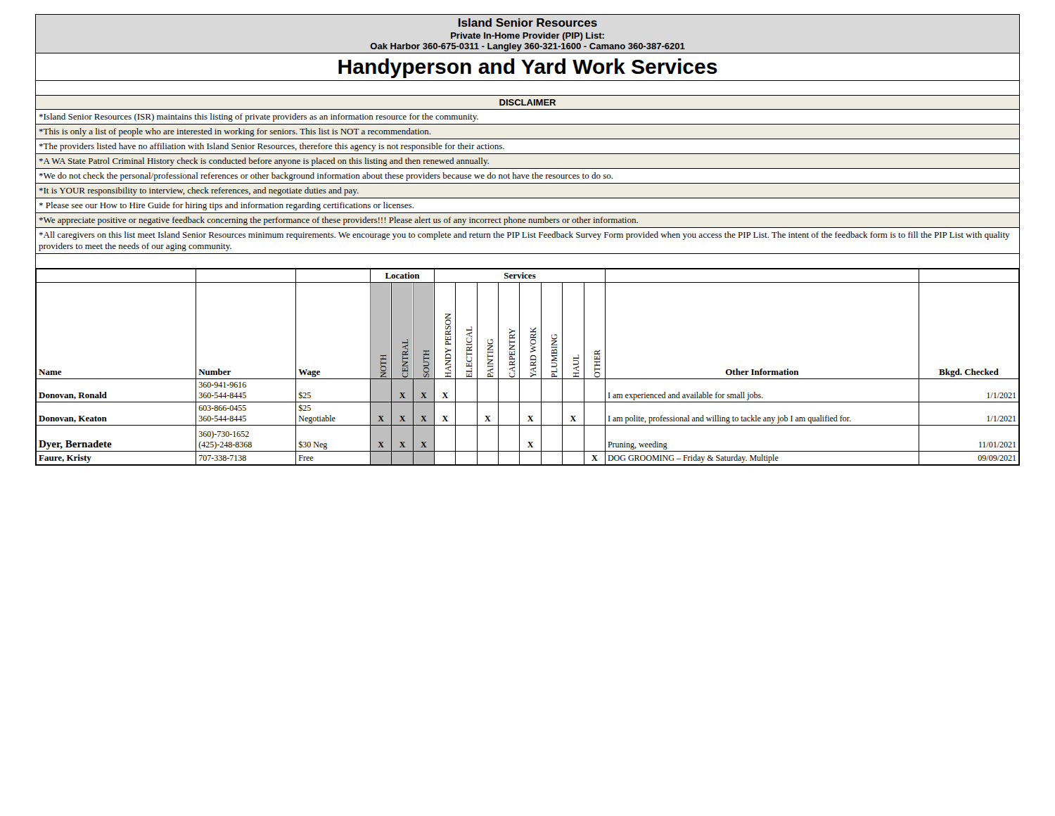| Island Senior Resources Private In-Home Provider (PIP) List: Oak Harbor 360-675-0311 - Langley 360-321-1600 - Camano 360-387-6201 |
| Handyperson and Yard Work Services |
| DISCLAIMER |
| *Island Senior Resources (ISR) maintains this listing of private providers as an information resource for the community. |
| *This is only a list of people who are interested in working for seniors. This list is NOT a recommendation. |
| *The providers listed have no affiliation with Island Senior Resources, therefore this agency is not responsible for their actions. |
| *A WA State Patrol Criminal History check is conducted before anyone is placed on this listing and then renewed annually. |
| *We do not check the personal/professional references or other background information about these providers because we do not have the resources to do so. |
| *It is YOUR responsibility to interview, check references, and negotiate duties and pay. |
| * Please see our How to Hire Guide for hiring tips and information regarding certifications or licenses. |
| *We appreciate positive or negative feedback concerning the performance of these providers!!! Please alert us of any incorrect phone numbers or other information. |
| *All caregivers on this list meet Island Senior Resources minimum requirements. We encourage you to complete and return the PIP List Feedback Survey Form provided when you access the PIP List. The intent of the feedback form is to fill the PIP List with quality providers to meet the needs of our aging community. |
| / / / / Location / Services / / / / Name / Number / Wage / NOTH / CENTRAL / SOUTH / HANDY PERSON / ELECTRICAL / PAINTING / CARPENTRY / YARD WORK / PLUMBING / HAUL / OTHER / Other Information / Bkgd. Checked / / Donovan, Ronald / 360-941-9616 360-544-8445 / $25 / / X / X / X / / / / / / / / I am experienced and available for small jobs. / 1/1/2021 / / Donovan, Keaton / 603-866-0455 360-544-8445 / $25 Negotiable / X / X / X / X / / X / / X / / X / / I am polite, professional and willing to tackle any job I am qualified for. / 1/1/2021 / / Dyer, Bernadete / 360)-730-1652 (425)-248-8368 / $30 Neg / X / X / X / / / / / X / / / / Pruning, weeding / 11/01/2021 / / Faure, Kristy / 707-338-7138 / Free / / / / / / / / / / / X / DOG GROOMING – Friday & Saturday. Multiple / 09/09/2021 / |